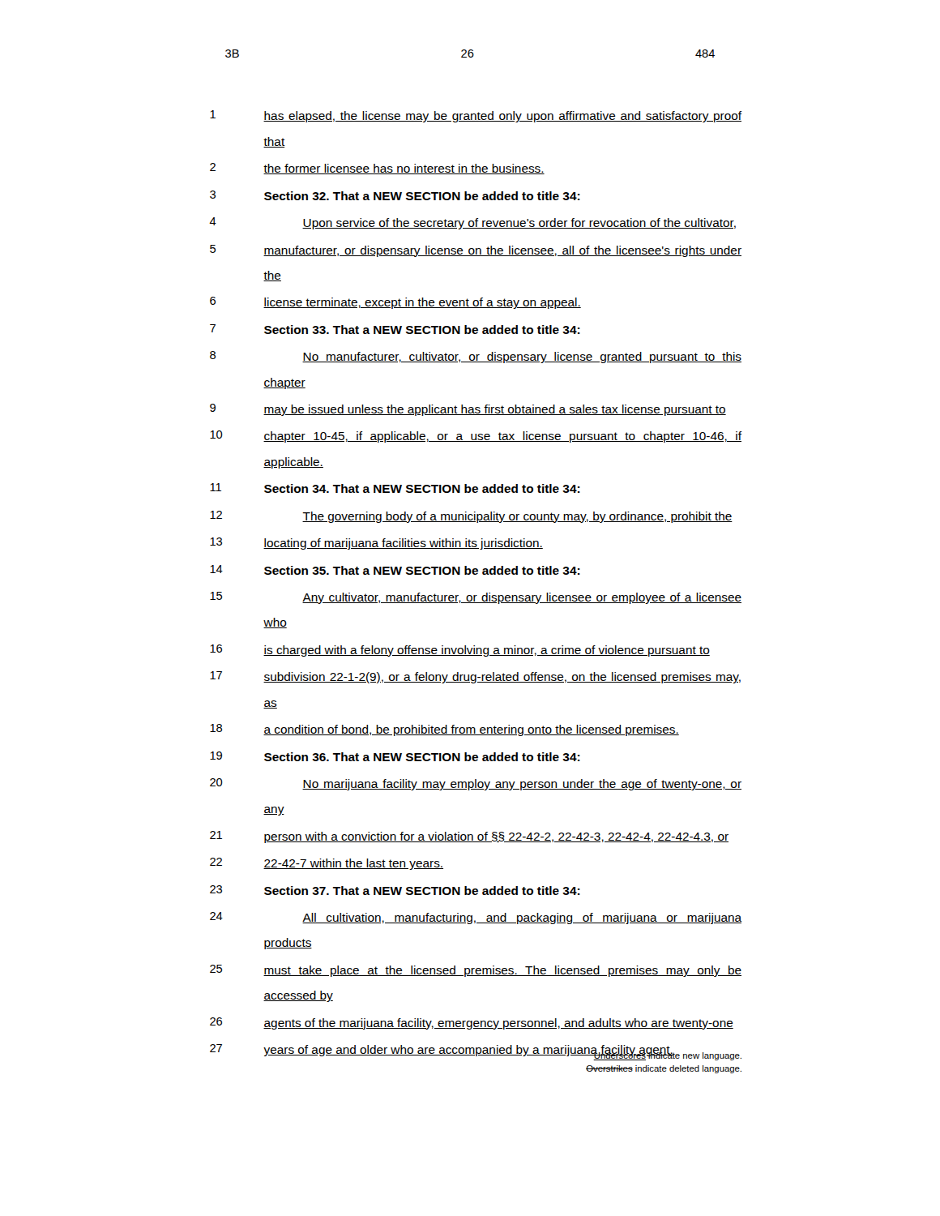3B
26
484
| 1 | has elapsed, the license may be granted only upon affirmative and satisfactory proof that |
| 2 | the former licensee has no interest in the business. |
| 3 | Section 32. That a NEW SECTION be added to title 34: |
| 4 | Upon service of the secretary of revenue's order for revocation of the cultivator, |
| 5 | manufacturer, or dispensary license on the licensee, all of the licensee's rights under the |
| 6 | license terminate, except in the event of a stay on appeal. |
| 7 | Section 33. That a NEW SECTION be added to title 34: |
| 8 | No manufacturer, cultivator, or dispensary license granted pursuant to this chapter |
| 9 | may be issued unless the applicant has first obtained a sales tax license pursuant to |
| 10 | chapter 10-45, if applicable, or a use tax license pursuant to chapter 10-46, if applicable. |
| 11 | Section 34. That a NEW SECTION be added to title 34: |
| 12 | The governing body of a municipality or county may, by ordinance, prohibit the |
| 13 | locating of marijuana facilities within its jurisdiction. |
| 14 | Section 35. That a NEW SECTION be added to title 34: |
| 15 | Any cultivator, manufacturer, or dispensary licensee or employee of a licensee who |
| 16 | is charged with a felony offense involving a minor, a crime of violence pursuant to |
| 17 | subdivision 22-1-2(9), or a felony drug-related offense, on the licensed premises may, as |
| 18 | a condition of bond, be prohibited from entering onto the licensed premises. |
| 19 | Section 36. That a NEW SECTION be added to title 34: |
| 20 | No marijuana facility may employ any person under the age of twenty-one, or any |
| 21 | person with a conviction for a violation of §§ 22-42-2, 22-42-3, 22-42-4, 22-42-4.3, or |
| 22 | 22-42-7 within the last ten years. |
| 23 | Section 37. That a NEW SECTION be added to title 34: |
| 24 | All cultivation, manufacturing, and packaging of marijuana or marijuana products |
| 25 | must take place at the licensed premises. The licensed premises may only be accessed by |
| 26 | agents of the marijuana facility, emergency personnel, and adults who are twenty-one |
| 27 | years of age and older who are accompanied by a marijuana facility agent. |
Underscores indicate new language.
Overstrikes indicate deleted language.